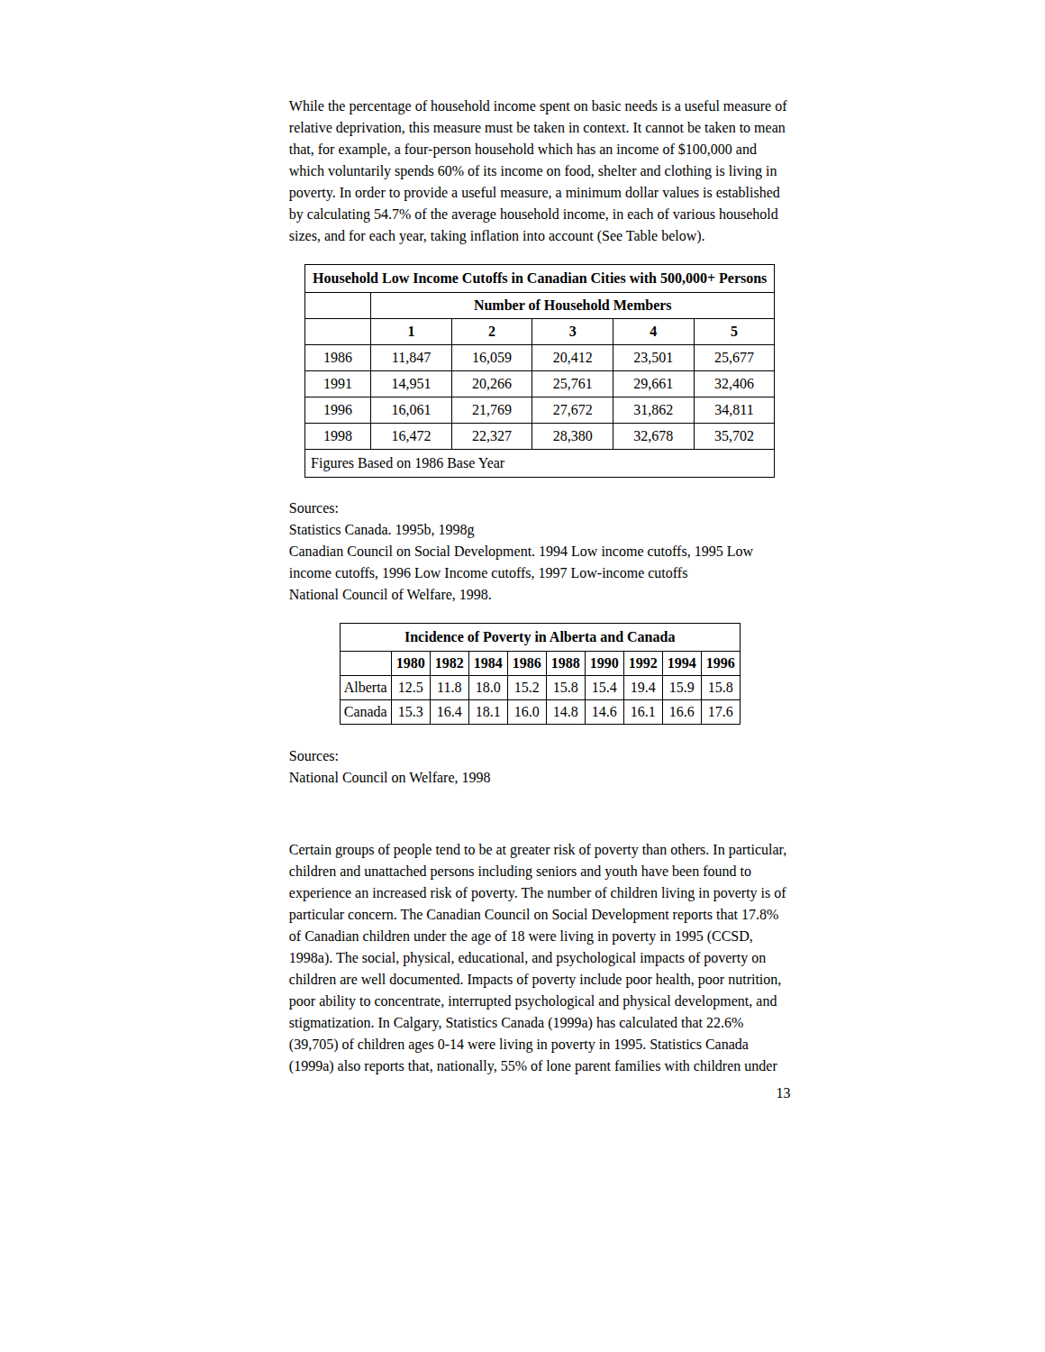While the percentage of household income spent on basic needs is a useful measure of relative deprivation, this measure must be taken in context. It cannot be taken to mean that, for example, a four-person household which has an income of $100,000 and which voluntarily spends 60% of its income on food, shelter and clothing is living in poverty. In order to provide a useful measure, a minimum dollar values is established by calculating 54.7% of the average household income, in each of various household sizes, and for each year, taking inflation into account (See Table below).
| Household Low Income Cutoffs in Canadian Cities with 500,000+ Persons |
| | Number of Household Members |
| | 1 | 2 | 3 | 4 | 5 |
| 1986 | 11,847 | 16,059 | 20,412 | 23,501 | 25,677 |
| 1991 | 14,951 | 20,266 | 25,761 | 29,661 | 32,406 |
| 1996 | 16,061 | 21,769 | 27,672 | 31,862 | 34,811 |
| 1998 | 16,472 | 22,327 | 28,380 | 32,678 | 35,702 |
| Figures Based on 1986 Base Year |
Sources:
Statistics Canada. 1995b, 1998g
Canadian Council on Social Development. 1994 Low income cutoffs, 1995 Low income cutoffs, 1996 Low Income cutoffs, 1997 Low-income cutoffs
National Council of Welfare, 1998.
| Incidence of Poverty in Alberta and Canada |
| | 1980 | 1982 | 1984 | 1986 | 1988 | 1990 | 1992 | 1994 | 1996 |
| Alberta | 12.5 | 11.8 | 18.0 | 15.2 | 15.8 | 15.4 | 19.4 | 15.9 | 15.8 |
| Canada | 15.3 | 16.4 | 18.1 | 16.0 | 14.8 | 14.6 | 16.1 | 16.6 | 17.6 |
Sources:
National Council on Welfare, 1998
Certain groups of people tend to be at greater risk of poverty than others. In particular, children and unattached persons including seniors and youth have been found to experience an increased risk of poverty. The number of children living in poverty is of particular concern. The Canadian Council on Social Development reports that 17.8% of Canadian children under the age of 18 were living in poverty in 1995 (CCSD, 1998a). The social, physical, educational, and psychological impacts of poverty on children are well documented. Impacts of poverty include poor health, poor nutrition, poor ability to concentrate, interrupted psychological and physical development, and stigmatization. In Calgary, Statistics Canada (1999a) has calculated that 22.6% (39,705) of children ages 0-14 were living in poverty in 1995. Statistics Canada (1999a) also reports that, nationally, 55% of lone parent families with children under
13